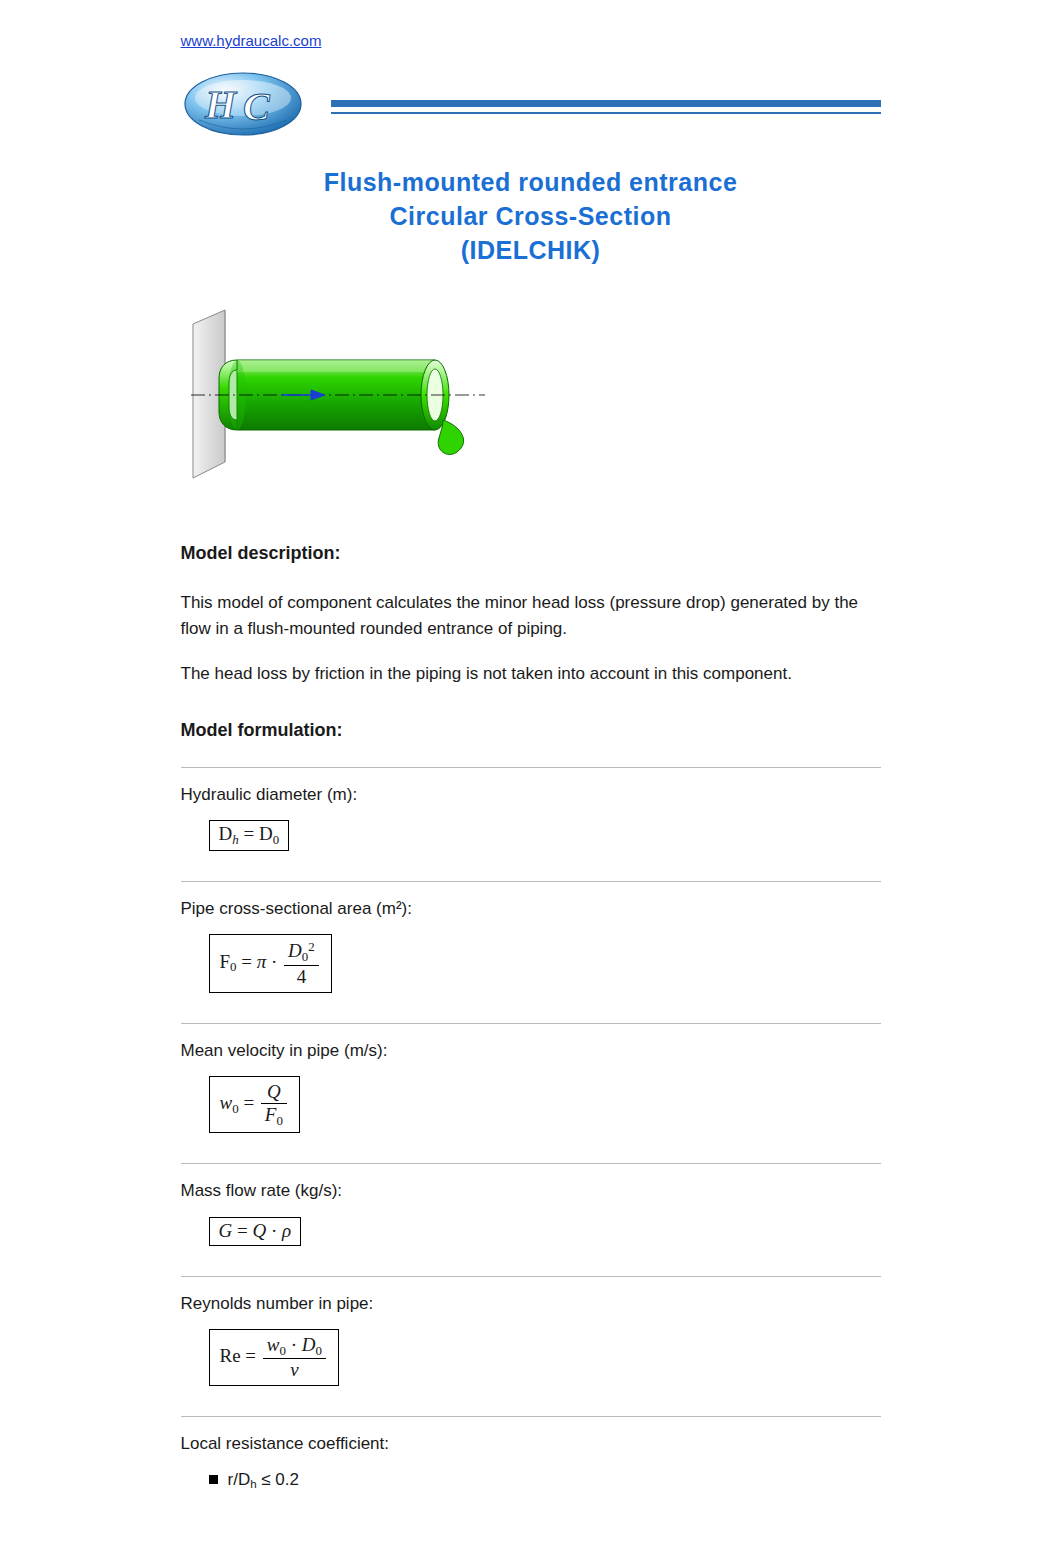www.hydraucalc.com
H C
Flush-mounted rounded entrance Circular Cross-Section (IDELCHIK)
Model description:
This model of component calculates the minor head loss (pressure drop) generated by the flow in a flush-mounted rounded entrance of piping.
The head loss by friction in the piping is not taken into account in this component.
Model formulation:
Hydraulic diameter (m):
Dh = D0
Pipe cross-sectional area (m²):
F0 = π · D02 4
Mean velocity in pipe (m/s):
w0 = Q F0
Mass flow rate (kg/s):
G = Q · ρ
Reynolds number in pipe:
Re = w0 · D0 ν
Local resistance coefficient:
r/Dh ≤ 0.2